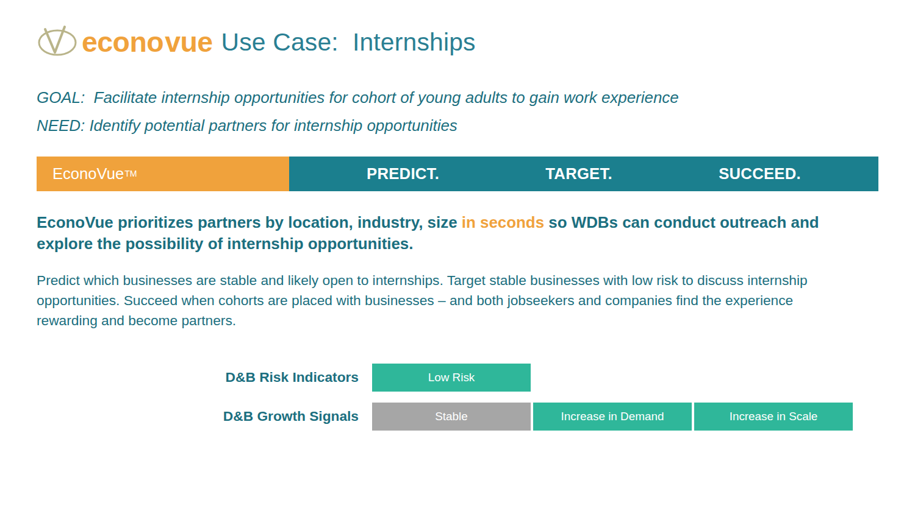econo vue
Use Case: Internships
GOAL: Facilitate internship opportunities for cohort of young adults to gain work experience
NEED: Identify potential partners for internship opportunities
EconoVueTM
PREDICT. TARGET. SUCCEED.
EconoVue prioritizes partners by location, industry, size in seconds so WDBs can conduct outreach and explore the possibility of internship opportunities.
Predict which businesses are stable and likely open to internships. Target stable businesses with low risk to discuss internship opportunities. Succeed when cohorts are placed with businesses – and both jobseekers and companies find the experience rewarding and become partners.
D&B Risk Indicators
Low Risk
D&B Growth Signals
Stable
Increase in Demand
Increase in Scale